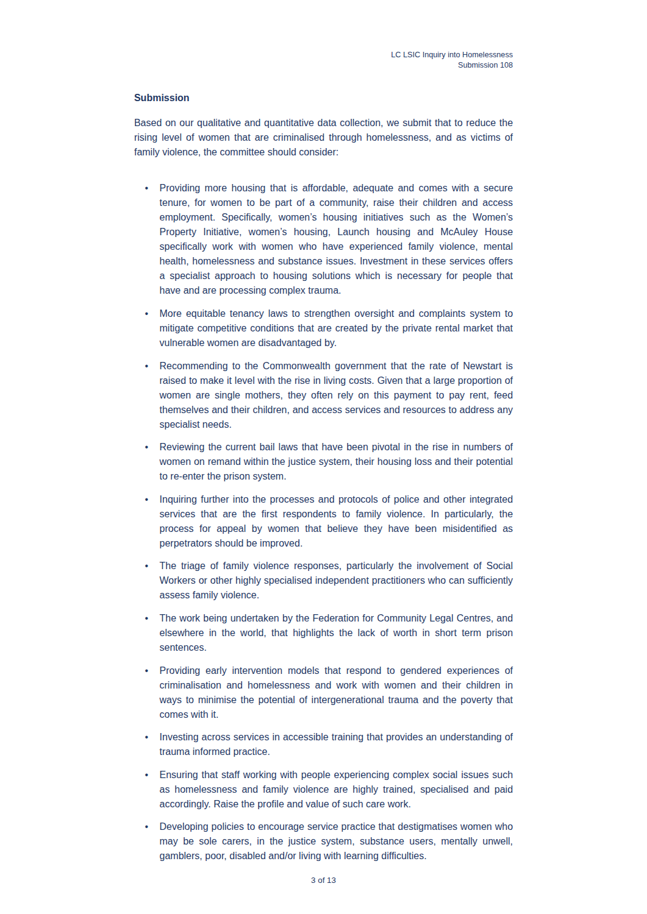LC LSIC Inquiry into Homelessness
Submission 108
Submission
Based on our qualitative and quantitative data collection, we submit that to reduce the rising level of women that are criminalised through homelessness, and as victims of family violence, the committee should consider:
Providing more housing that is affordable, adequate and comes with a secure tenure, for women to be part of a community, raise their children and access employment. Specifically, women’s housing initiatives such as the Women’s Property Initiative, women’s housing, Launch housing and McAuley House specifically work with women who have experienced family violence, mental health, homelessness and substance issues. Investment in these services offers a specialist approach to housing solutions which is necessary for people that have and are processing complex trauma.
More equitable tenancy laws to strengthen oversight and complaints system to mitigate competitive conditions that are created by the private rental market that vulnerable women are disadvantaged by.
Recommending to the Commonwealth government that the rate of Newstart is raised to make it level with the rise in living costs. Given that a large proportion of women are single mothers, they often rely on this payment to pay rent, feed themselves and their children, and access services and resources to address any specialist needs.
Reviewing the current bail laws that have been pivotal in the rise in numbers of women on remand within the justice system, their housing loss and their potential to re-enter the prison system.
Inquiring further into the processes and protocols of police and other integrated services that are the first respondents to family violence. In particularly, the process for appeal by women that believe they have been misidentified as perpetrators should be improved.
The triage of family violence responses, particularly the involvement of Social Workers or other highly specialised independent practitioners who can sufficiently assess family violence.
The work being undertaken by the Federation for Community Legal Centres, and elsewhere in the world, that highlights the lack of worth in short term prison sentences.
Providing early intervention models that respond to gendered experiences of criminalisation and homelessness and work with women and their children in ways to minimise the potential of intergenerational trauma and the poverty that comes with it.
Investing across services in accessible training that provides an understanding of trauma informed practice.
Ensuring that staff working with people experiencing complex social issues such as homelessness and family violence are highly trained, specialised and paid accordingly. Raise the profile and value of such care work.
Developing policies to encourage service practice that destigmatises women who may be sole carers, in the justice system, substance users, mentally unwell, gamblers, poor, disabled and/or living with learning difficulties.
3 of 13